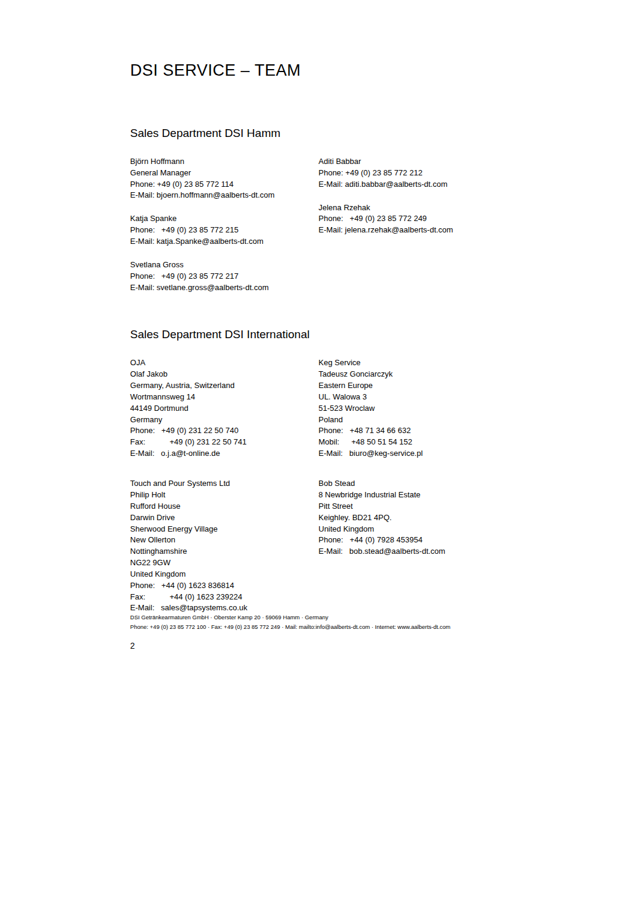DSI SERVICE – TEAM
Sales Department DSI Hamm
Björn Hoffmann
General Manager
Phone: +49 (0) 23 85 772 114
E-Mail: bjoern.hoffmann@aalberts-dt.com
Katja Spanke
Phone: +49 (0) 23 85 772 215
E-Mail: katja.Spanke@aalberts-dt.com
Svetlana Gross
Phone: +49 (0) 23 85 772 217
E-Mail: svetlane.gross@aalberts-dt.com
Aditi Babbar
Phone: +49 (0) 23 85 772 212
E-Mail: aditi.babbar@aalberts-dt.com
Jelena Rzehak
Phone: +49 (0) 23 85 772 249
E-Mail: jelena.rzehak@aalberts-dt.com
Sales Department DSI International
OJA
Olaf Jakob
Germany, Austria, Switzerland
Wortmannsweg 14
44149 Dortmund
Germany
Phone: +49 (0) 231 22 50 740
Fax: +49 (0) 231 22 50 741
E-Mail: o.j.a@t-online.de
Touch and Pour Systems Ltd
Philip Holt
Rufford House
Darwin Drive
Sherwood Energy Village
New Ollerton
Nottinghamshire
NG22 9GW
United Kingdom
Phone: +44 (0) 1623 836814
Fax: +44 (0) 1623 239224
E-Mail: sales@tapsystems.co.uk
Keg Service
Tadeusz Gonciarczyk
Eastern Europe
UL. Walowa 3
51-523 Wroclaw
Poland
Phone: +48 71 34 66 632
Mobil: +48 50 51 54 152
E-Mail: biuro@keg-service.pl
Bob Stead
8 Newbridge Industrial Estate
Pitt Street
Keighley. BD21 4PQ.
United Kingdom
Phone: +44 (0) 7928 453954
E-Mail: bob.stead@aalberts-dt.com
DSI Getränkearmaturen GmbH · Oberster Kamp 20 · 59069 Hamm · Germany
Phone: +49 (0) 23 85 772 100 · Fax: +49 (0) 23 85 772 249 · Mail: mailto:info@aalberts-dt.com · Internet: www.aalberts-dt.com
2